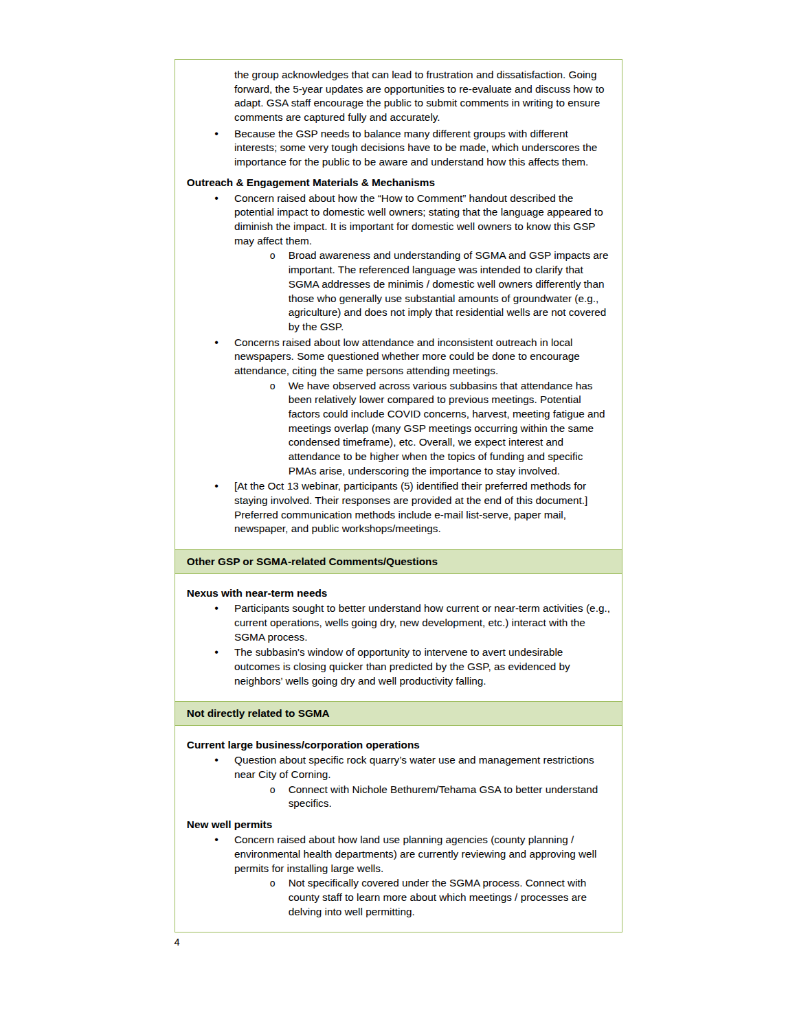the group acknowledges that can lead to frustration and dissatisfaction. Going forward, the 5-year updates are opportunities to re-evaluate and discuss how to adapt. GSA staff encourage the public to submit comments in writing to ensure comments are captured fully and accurately.
Because the GSP needs to balance many different groups with different interests; some very tough decisions have to be made, which underscores the importance for the public to be aware and understand how this affects them.
Outreach & Engagement Materials & Mechanisms
Concern raised about how the “How to Comment” handout described the potential impact to domestic well owners; stating that the language appeared to diminish the impact. It is important for domestic well owners to know this GSP may affect them.
Broad awareness and understanding of SGMA and GSP impacts are important. The referenced language was intended to clarify that SGMA addresses de minimis / domestic well owners differently than those who generally use substantial amounts of groundwater (e.g., agriculture) and does not imply that residential wells are not covered by the GSP.
Concerns raised about low attendance and inconsistent outreach in local newspapers. Some questioned whether more could be done to encourage attendance, citing the same persons attending meetings.
We have observed across various subbasins that attendance has been relatively lower compared to previous meetings. Potential factors could include COVID concerns, harvest, meeting fatigue and meetings overlap (many GSP meetings occurring within the same condensed timeframe), etc. Overall, we expect interest and attendance to be higher when the topics of funding and specific PMAs arise, underscoring the importance to stay involved.
[At the Oct 13 webinar, participants (5) identified their preferred methods for staying involved. Their responses are provided at the end of this document.] Preferred communication methods include e-mail list-serve, paper mail, newspaper, and public workshops/meetings.
Other GSP or SGMA-related Comments/Questions
Nexus with near-term needs
Participants sought to better understand how current or near-term activities (e.g., current operations, wells going dry, new development, etc.) interact with the SGMA process.
The subbasin's window of opportunity to intervene to avert undesirable outcomes is closing quicker than predicted by the GSP, as evidenced by neighbors’ wells going dry and well productivity falling.
Not directly related to SGMA
Current large business/corporation operations
Question about specific rock quarry’s water use and management restrictions near City of Corning.
Connect with Nichole Bethurem/Tehama GSA to better understand specifics.
New well permits
Concern raised about how land use planning agencies (county planning / environmental health departments) are currently reviewing and approving well permits for installing large wells.
Not specifically covered under the SGMA process. Connect with county staff to learn more about which meetings / processes are delving into well permitting.
4